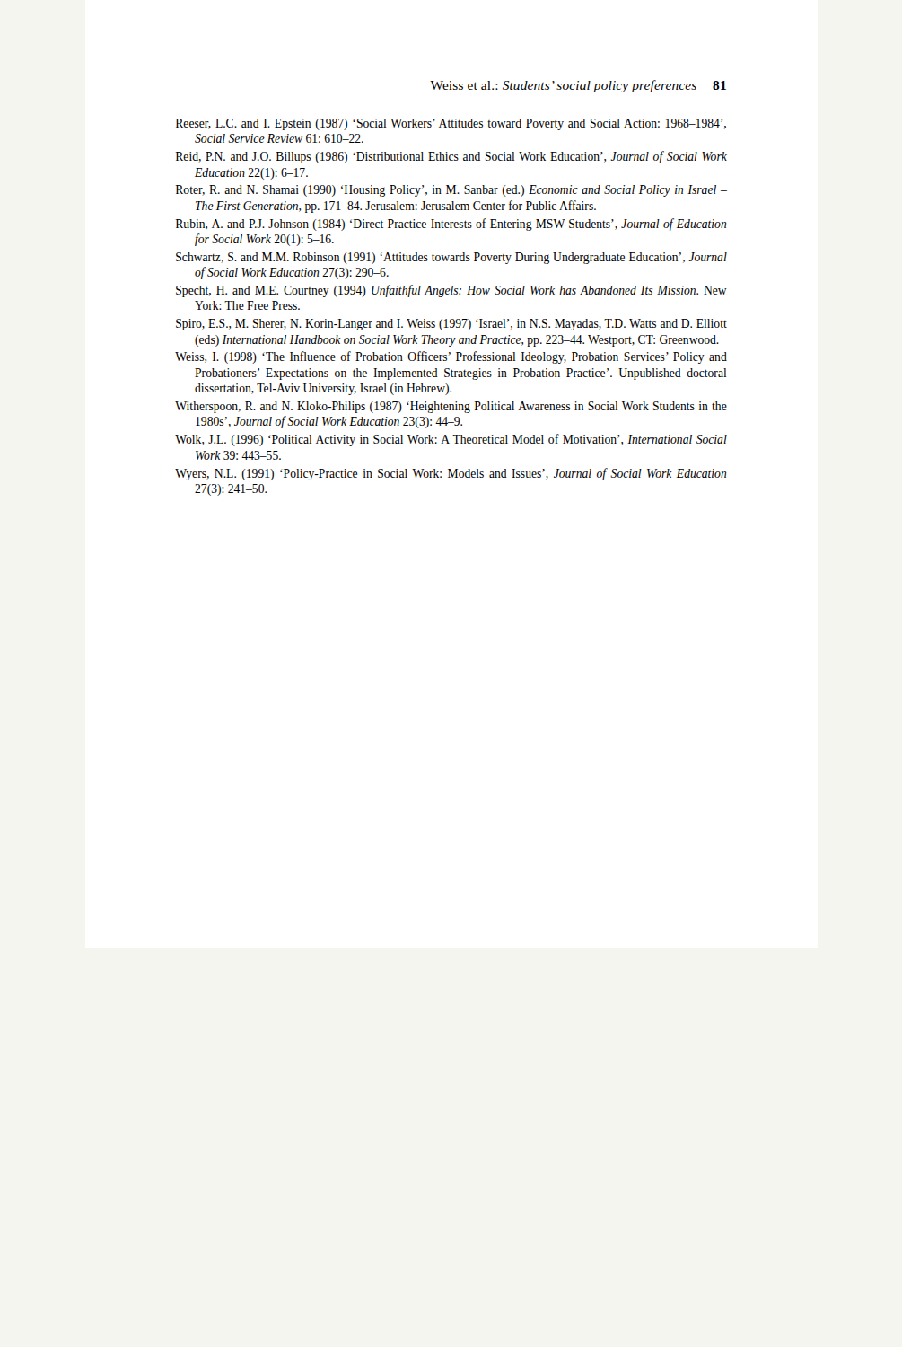Weiss et al.: Students’ social policy preferences 81
Reeser, L.C. and I. Epstein (1987) ‘Social Workers’ Attitudes toward Poverty and Social Action: 1968–1984’, Social Service Review 61: 610–22.
Reid, P.N. and J.O. Billups (1986) ‘Distributional Ethics and Social Work Education’, Journal of Social Work Education 22(1): 6–17.
Roter, R. and N. Shamai (1990) ‘Housing Policy’, in M. Sanbar (ed.) Economic and Social Policy in Israel – The First Generation, pp. 171–84. Jerusalem: Jerusalem Center for Public Affairs.
Rubin, A. and P.J. Johnson (1984) ‘Direct Practice Interests of Entering MSW Students’, Journal of Education for Social Work 20(1): 5–16.
Schwartz, S. and M.M. Robinson (1991) ‘Attitudes towards Poverty During Undergraduate Education’, Journal of Social Work Education 27(3): 290–6.
Specht, H. and M.E. Courtney (1994) Unfaithful Angels: How Social Work has Abandoned Its Mission. New York: The Free Press.
Spiro, E.S., M. Sherer, N. Korin-Langer and I. Weiss (1997) ‘Israel’, in N.S. Mayadas, T.D. Watts and D. Elliott (eds) International Handbook on Social Work Theory and Practice, pp. 223–44. Westport, CT: Greenwood.
Weiss, I. (1998) ‘The Influence of Probation Officers’ Professional Ideology, Probation Services’ Policy and Probationers’ Expectations on the Implemented Strategies in Probation Practice’. Unpublished doctoral dissertation, Tel-Aviv University, Israel (in Hebrew).
Witherspoon, R. and N. Kloko-Philips (1987) ‘Heightening Political Awareness in Social Work Students in the 1980s’, Journal of Social Work Education 23(3): 44–9.
Wolk, J.L. (1996) ‘Political Activity in Social Work: A Theoretical Model of Motivation’, International Social Work 39: 443–55.
Wyers, N.L. (1991) ‘Policy-Practice in Social Work: Models and Issues’, Journal of Social Work Education 27(3): 241–50.